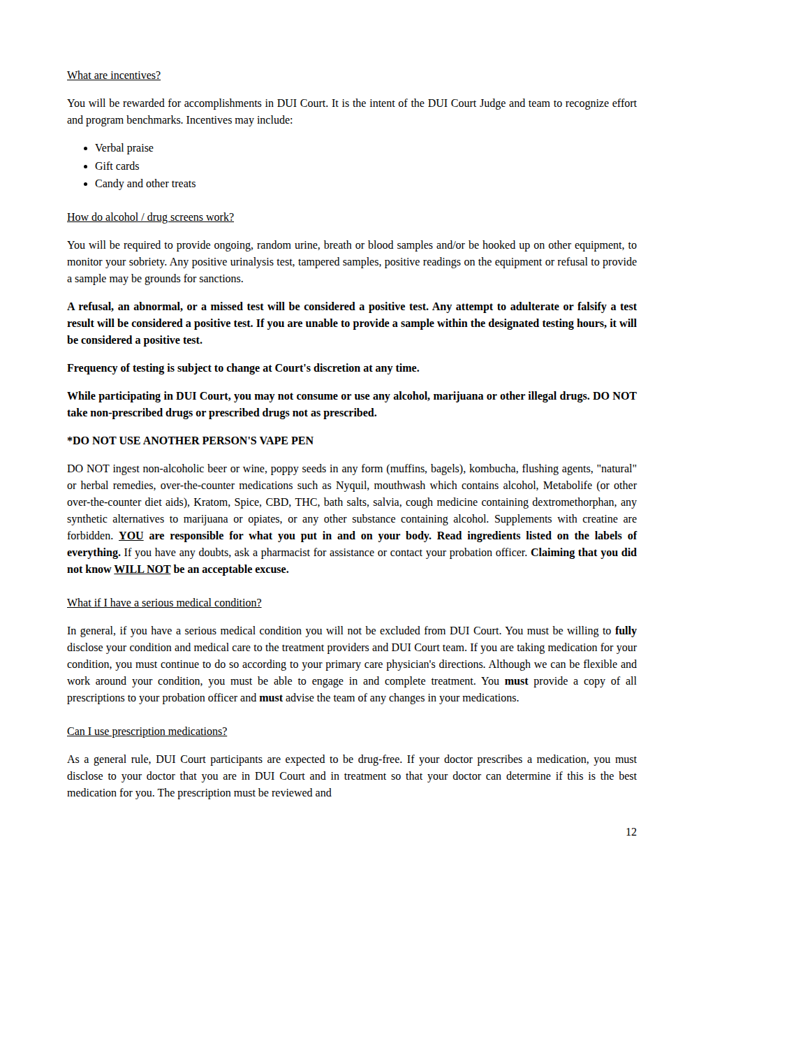What are incentives?
You will be rewarded for accomplishments in DUI Court. It is the intent of the DUI Court Judge and team to recognize effort and program benchmarks. Incentives may include:
Verbal praise
Gift cards
Candy and other treats
How do alcohol / drug screens work?
You will be required to provide ongoing, random urine, breath or blood samples and/or be hooked up on other equipment, to monitor your sobriety. Any positive urinalysis test, tampered samples, positive readings on the equipment or refusal to provide a sample may be grounds for sanctions.
A refusal, an abnormal, or a missed test will be considered a positive test. Any attempt to adulterate or falsify a test result will be considered a positive test. If you are unable to provide a sample within the designated testing hours, it will be considered a positive test.
Frequency of testing is subject to change at Court's discretion at any time.
While participating in DUI Court, you may not consume or use any alcohol, marijuana or other illegal drugs. DO NOT take non-prescribed drugs or prescribed drugs not as prescribed.
*DO NOT USE ANOTHER PERSON'S VAPE PEN
DO NOT ingest non-alcoholic beer or wine, poppy seeds in any form (muffins, bagels), kombucha, flushing agents, "natural" or herbal remedies, over-the-counter medications such as Nyquil, mouthwash which contains alcohol, Metabolife (or other over-the-counter diet aids), Kratom, Spice, CBD, THC, bath salts, salvia, cough medicine containing dextromethorphan, any synthetic alternatives to marijuana or opiates, or any other substance containing alcohol. Supplements with creatine are forbidden. YOU are responsible for what you put in and on your body. Read ingredients listed on the labels of everything. If you have any doubts, ask a pharmacist for assistance or contact your probation officer. Claiming that you did not know WILL NOT be an acceptable excuse.
What if I have a serious medical condition?
In general, if you have a serious medical condition you will not be excluded from DUI Court. You must be willing to fully disclose your condition and medical care to the treatment providers and DUI Court team. If you are taking medication for your condition, you must continue to do so according to your primary care physician's directions. Although we can be flexible and work around your condition, you must be able to engage in and complete treatment. You must provide a copy of all prescriptions to your probation officer and must advise the team of any changes in your medications.
Can I use prescription medications?
As a general rule, DUI Court participants are expected to be drug-free. If your doctor prescribes a medication, you must disclose to your doctor that you are in DUI Court and in treatment so that your doctor can determine if this is the best medication for you. The prescription must be reviewed and
12